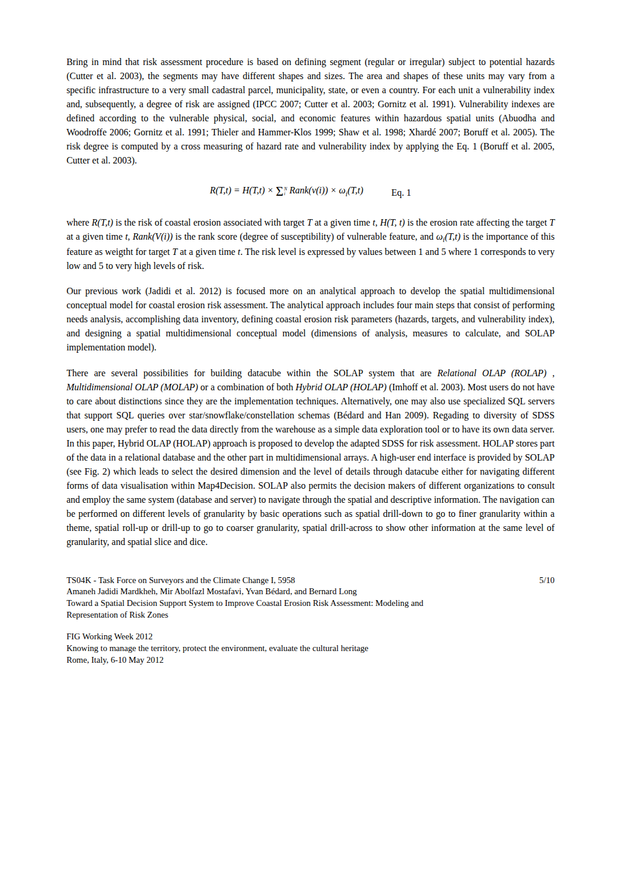Bring in mind that risk assessment procedure is based on defining segment (regular or irregular) subject to potential hazards (Cutter et al. 2003), the segments may have different shapes and sizes. The area and shapes of these units may vary from a specific infrastructure to a very small cadastral parcel, municipality, state, or even a country. For each unit a vulnerability index and, subsequently, a degree of risk are assigned (IPCC 2007; Cutter et al. 2003; Gornitz et al. 1991). Vulnerability indexes are defined according to the vulnerable physical, social, and economic features within hazardous spatial units (Abuodha and Woodroffe 2006; Gornitz et al. 1991; Thieler and Hammer-Klos 1999; Shaw et al. 1998; Xhardé 2007; Boruff et al. 2005). The risk degree is computed by a cross measuring of hazard rate and vulnerability index by applying the Eq. 1 (Boruff et al. 2005, Cutter et al. 2003).
R(T,t) = H(T,t) × ΣNi Rank(v(i)) × ωi(T,t)
Eq. 1
where R(T,t) is the risk of coastal erosion associated with target T at a given time t, H(T, t) is the erosion rate affecting the target T at a given time t, Rank(V(i)) is the rank score (degree of susceptibility) of vulnerable feature, and ωi(T,t) is the importance of this feature as weigtht for target T at a given time t. The risk level is expressed by values between 1 and 5 where 1 corresponds to very low and 5 to very high levels of risk.
Our previous work (Jadidi et al. 2012) is focused more on an analytical approach to develop the spatial multidimensional conceptual model for coastal erosion risk assessment. The analytical approach includes four main steps that consist of performing needs analysis, accomplishing data inventory, defining coastal erosion risk parameters (hazards, targets, and vulnerability index), and designing a spatial multidimensional conceptual model (dimensions of analysis, measures to calculate, and SOLAP implementation model).
There are several possibilities for building datacube within the SOLAP system that are Relational OLAP (ROLAP) , Multidimensional OLAP (MOLAP) or a combination of both Hybrid OLAP (HOLAP) (Imhoff et al. 2003). Most users do not have to care about distinctions since they are the implementation techniques. Alternatively, one may also use specialized SQL servers that support SQL queries over star/snowflake/constellation schemas (Bédard and Han 2009). Regading to diversity of SDSS users, one may prefer to read the data directly from the warehouse as a simple data exploration tool or to have its own data server. In this paper, Hybrid OLAP (HOLAP) approach is proposed to develop the adapted SDSS for risk assessment. HOLAP stores part of the data in a relational database and the other part in multidimensional arrays. A high-user end interface is provided by SOLAP (see Fig. 2) which leads to select the desired dimension and the level of details through datacube either for navigating different forms of data visualisation within Map4Decision. SOLAP also permits the decision makers of different organizations to consult and employ the same system (database and server) to navigate through the spatial and descriptive information. The navigation can be performed on different levels of granularity by basic operations such as spatial drill-down to go to finer granularity within a theme, spatial roll-up or drill-up to go to coarser granularity, spatial drill-across to show other information at the same level of granularity, and spatial slice and dice.
5/10 TS04K - Task Force on Surveyors and the Climate Change I, 5958
Amaneh Jadidi Mardkheh, Mir Abolfazl Mostafavi, Yvan Bédard, and Bernard Long
Toward a Spatial Decision Support System to Improve Coastal Erosion Risk Assessment: Modeling and
Representation of Risk Zones
FIG Working Week 2012
Knowing to manage the territory, protect the environment, evaluate the cultural heritage
Rome, Italy, 6-10 May 2012